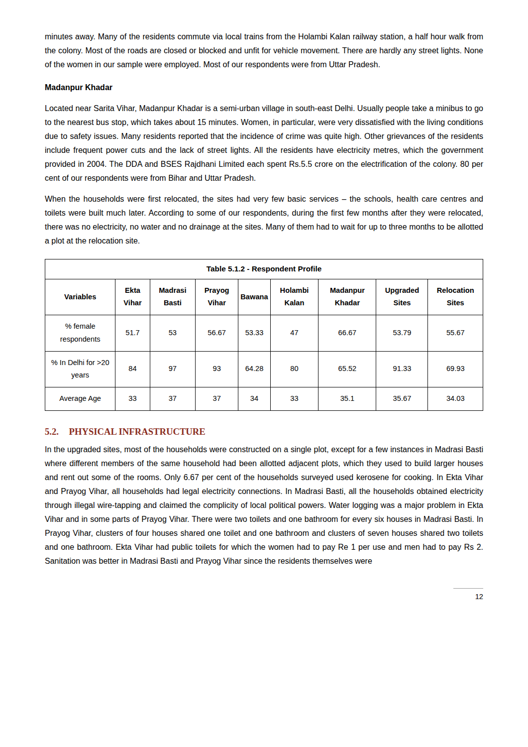minutes away. Many of the residents commute via local trains from the Holambi Kalan railway station, a half hour walk from the colony. Most of the roads are closed or blocked and unfit for vehicle movement. There are hardly any street lights. None of the women in our sample were employed. Most of our respondents were from Uttar Pradesh.
Madanpur Khadar
Located near Sarita Vihar, Madanpur Khadar is a semi-urban village in south-east Delhi. Usually people take a minibus to go to the nearest bus stop, which takes about 15 minutes. Women, in particular, were very dissatisfied with the living conditions due to safety issues. Many residents reported that the incidence of crime was quite high. Other grievances of the residents include frequent power cuts and the lack of street lights. All the residents have electricity metres, which the government provided in 2004. The DDA and BSES Rajdhani Limited each spent Rs.5.5 crore on the electrification of the colony. 80 per cent of our respondents were from Bihar and Uttar Pradesh.
When the households were first relocated, the sites had very few basic services – the schools, health care centres and toilets were built much later. According to some of our respondents, during the first few months after they were relocated, there was no electricity, no water and no drainage at the sites. Many of them had to wait for up to three months to be allotted a plot at the relocation site.
Table 5.1.2 - Respondent Profile
| Variables | Ekta Vihar | Madrasi Basti | Prayog Vihar | Bawana | Holambi Kalan | Madanpur Khadar | Upgraded Sites | Relocation Sites |
| --- | --- | --- | --- | --- | --- | --- | --- | --- |
| % female respondents | 51.7 | 53 | 56.67 | 53.33 | 47 | 66.67 | 53.79 | 55.67 |
| % In Delhi for >20 years | 84 | 97 | 93 | 64.28 | 80 | 65.52 | 91.33 | 69.93 |
| Average Age | 33 | 37 | 37 | 34 | 33 | 35.1 | 35.67 | 34.03 |
5.2. PHYSICAL INFRASTRUCTURE
In the upgraded sites, most of the households were constructed on a single plot, except for a few instances in Madrasi Basti where different members of the same household had been allotted adjacent plots, which they used to build larger houses and rent out some of the rooms. Only 6.67 per cent of the households surveyed used kerosene for cooking. In Ekta Vihar and Prayog Vihar, all households had legal electricity connections. In Madrasi Basti, all the households obtained electricity through illegal wire-tapping and claimed the complicity of local political powers. Water logging was a major problem in Ekta Vihar and in some parts of Prayog Vihar. There were two toilets and one bathroom for every six houses in Madrasi Basti. In Prayog Vihar, clusters of four houses shared one toilet and one bathroom and clusters of seven houses shared two toilets and one bathroom. Ekta Vihar had public toilets for which the women had to pay Re 1 per use and men had to pay Rs 2. Sanitation was better in Madrasi Basti and Prayog Vihar since the residents themselves were
12